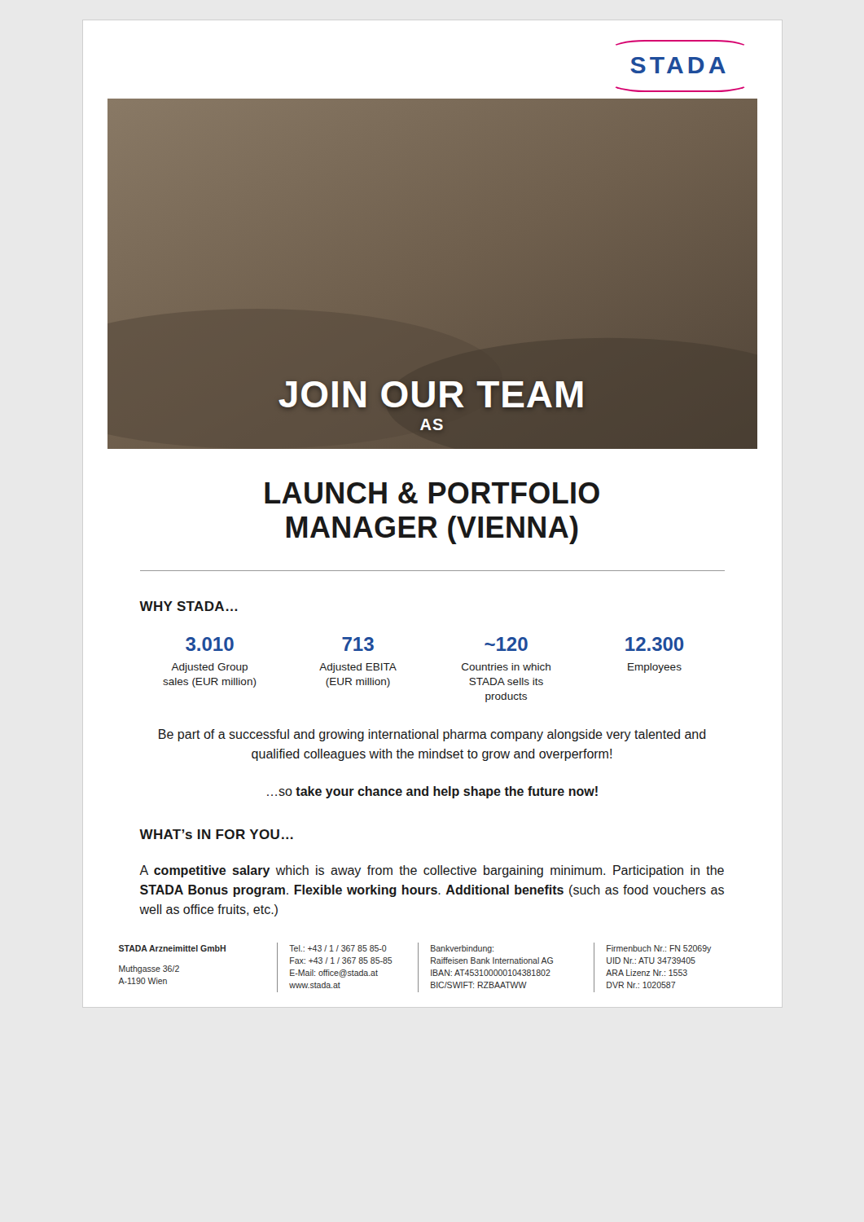STADA
JOIN OUR TEAM
AS
LAUNCH & PORTFOLIO
MANAGER (VIENNA)
WHY STADA…
3.010
Adjusted Group
sales (EUR million)
713
Adjusted EBITA
(EUR million)
~120
Countries in which
STADA sells its
products
12.300
Employees
Be part of a successful and growing international pharma company alongside very talented and qualified colleagues with the mindset to grow and overperform!
…so take your chance and help shape the future now!
WHAT’s IN FOR YOU…
A competitive salary which is away from the collective bargaining minimum. Participation in the STADA Bonus program. Flexible working hours. Additional benefits (such as food vouchers as well as office fruits, etc.)
STADA Arzneimittel GmbH
Muthgasse 36/2
A-1190 Wien
Tel.: +43 / 1 / 367 85 85-0
Fax: +43 / 1 / 367 85 85-85
E-Mail: office@stada.at
www.stada.at
Bankverbindung:
Raiffeisen Bank International AG
IBAN: AT453100000104381802
BIC/SWIFT: RZBAATWW
Firmenbuch Nr.: FN 52069y
UID Nr.: ATU 34739405
ARA Lizenz Nr.: 1553
DVR Nr.: 1020587